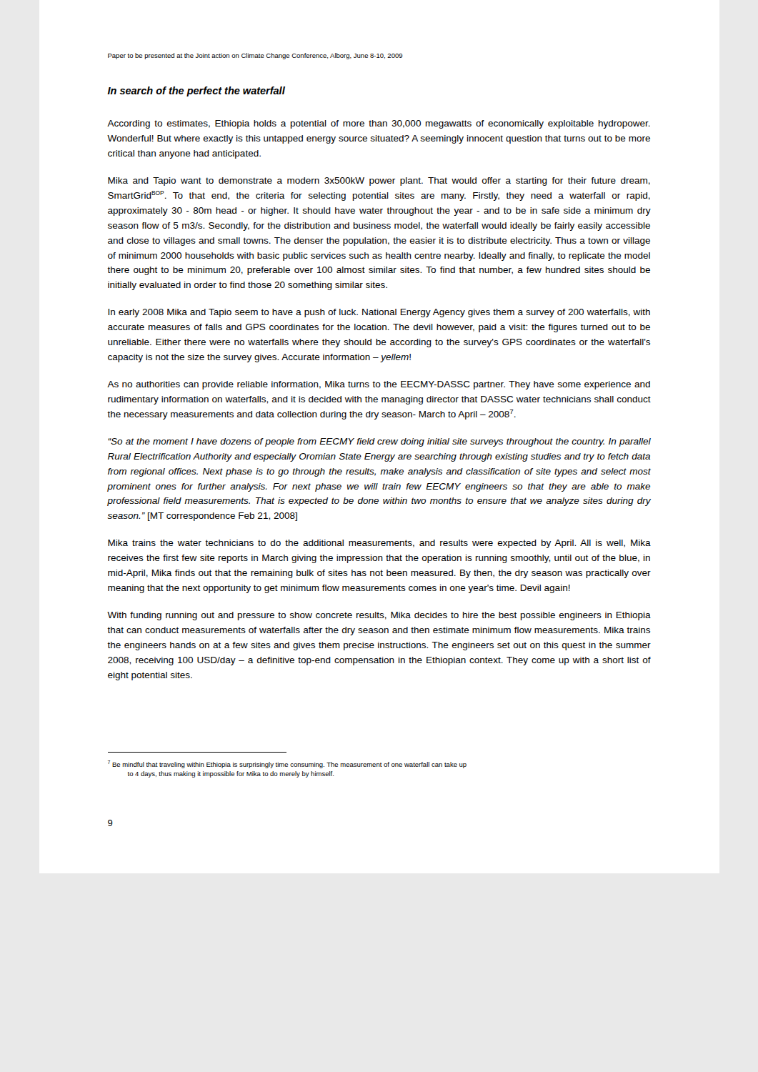Paper to be presented at the Joint action on Climate Change Conference, Alborg, June 8-10, 2009
In search of the perfect the waterfall
According to estimates, Ethiopia holds a potential of more than 30,000 megawatts of economically exploitable hydropower. Wonderful! But where exactly is this untapped energy source situated? A seemingly innocent question that turns out to be more critical than anyone had anticipated.
Mika and Tapio want to demonstrate a modern 3x500kW power plant. That would offer a starting for their future dream, SmartGridBOP. To that end, the criteria for selecting potential sites are many. Firstly, they need a waterfall or rapid, approximately 30 - 80m head - or higher. It should have water throughout the year - and to be in safe side a minimum dry season flow of 5 m3/s. Secondly, for the distribution and business model, the waterfall would ideally be fairly easily accessible and close to villages and small towns. The denser the population, the easier it is to distribute electricity. Thus a town or village of minimum 2000 households with basic public services such as health centre nearby. Ideally and finally, to replicate the model there ought to be minimum 20, preferable over 100 almost similar sites. To find that number, a few hundred sites should be initially evaluated in order to find those 20 something similar sites.
In early 2008 Mika and Tapio seem to have a push of luck. National Energy Agency gives them a survey of 200 waterfalls, with accurate measures of falls and GPS coordinates for the location. The devil however, paid a visit: the figures turned out to be unreliable. Either there were no waterfalls where they should be according to the survey's GPS coordinates or the waterfall's capacity is not the size the survey gives. Accurate information – yellem!
As no authorities can provide reliable information, Mika turns to the EECMY-DASSC partner. They have some experience and rudimentary information on waterfalls, and it is decided with the managing director that DASSC water technicians shall conduct the necessary measurements and data collection during the dry season- March to April – 20087.
“So at the moment I have dozens of people from EECMY field crew doing initial site surveys throughout the country. In parallel Rural Electrification Authority and especially Oromian State Energy are searching through existing studies and try to fetch data from regional offices. Next phase is to go through the results, make analysis and classification of site types and select most prominent ones for further analysis. For next phase we will train few EECMY engineers so that they are able to make professional field measurements. That is expected to be done within two months to ensure that we analyze sites during dry season.” [MT correspondence Feb 21, 2008]
Mika trains the water technicians to do the additional measurements, and results were expected by April. All is well, Mika receives the first few site reports in March giving the impression that the operation is running smoothly, until out of the blue, in mid-April, Mika finds out that the remaining bulk of sites has not been measured. By then, the dry season was practically over meaning that the next opportunity to get minimum flow measurements comes in one year's time. Devil again!
With funding running out and pressure to show concrete results, Mika decides to hire the best possible engineers in Ethiopia that can conduct measurements of waterfalls after the dry season and then estimate minimum flow measurements. Mika trains the engineers hands on at a few sites and gives them precise instructions. The engineers set out on this quest in the summer 2008, receiving 100 USD/day – a definitive top-end compensation in the Ethiopian context. They come up with a short list of eight potential sites.
7 Be mindful that traveling within Ethiopia is surprisingly time consuming. The measurement of one waterfall can take up
to 4 days, thus making it impossible for Mika to do merely by himself.
9